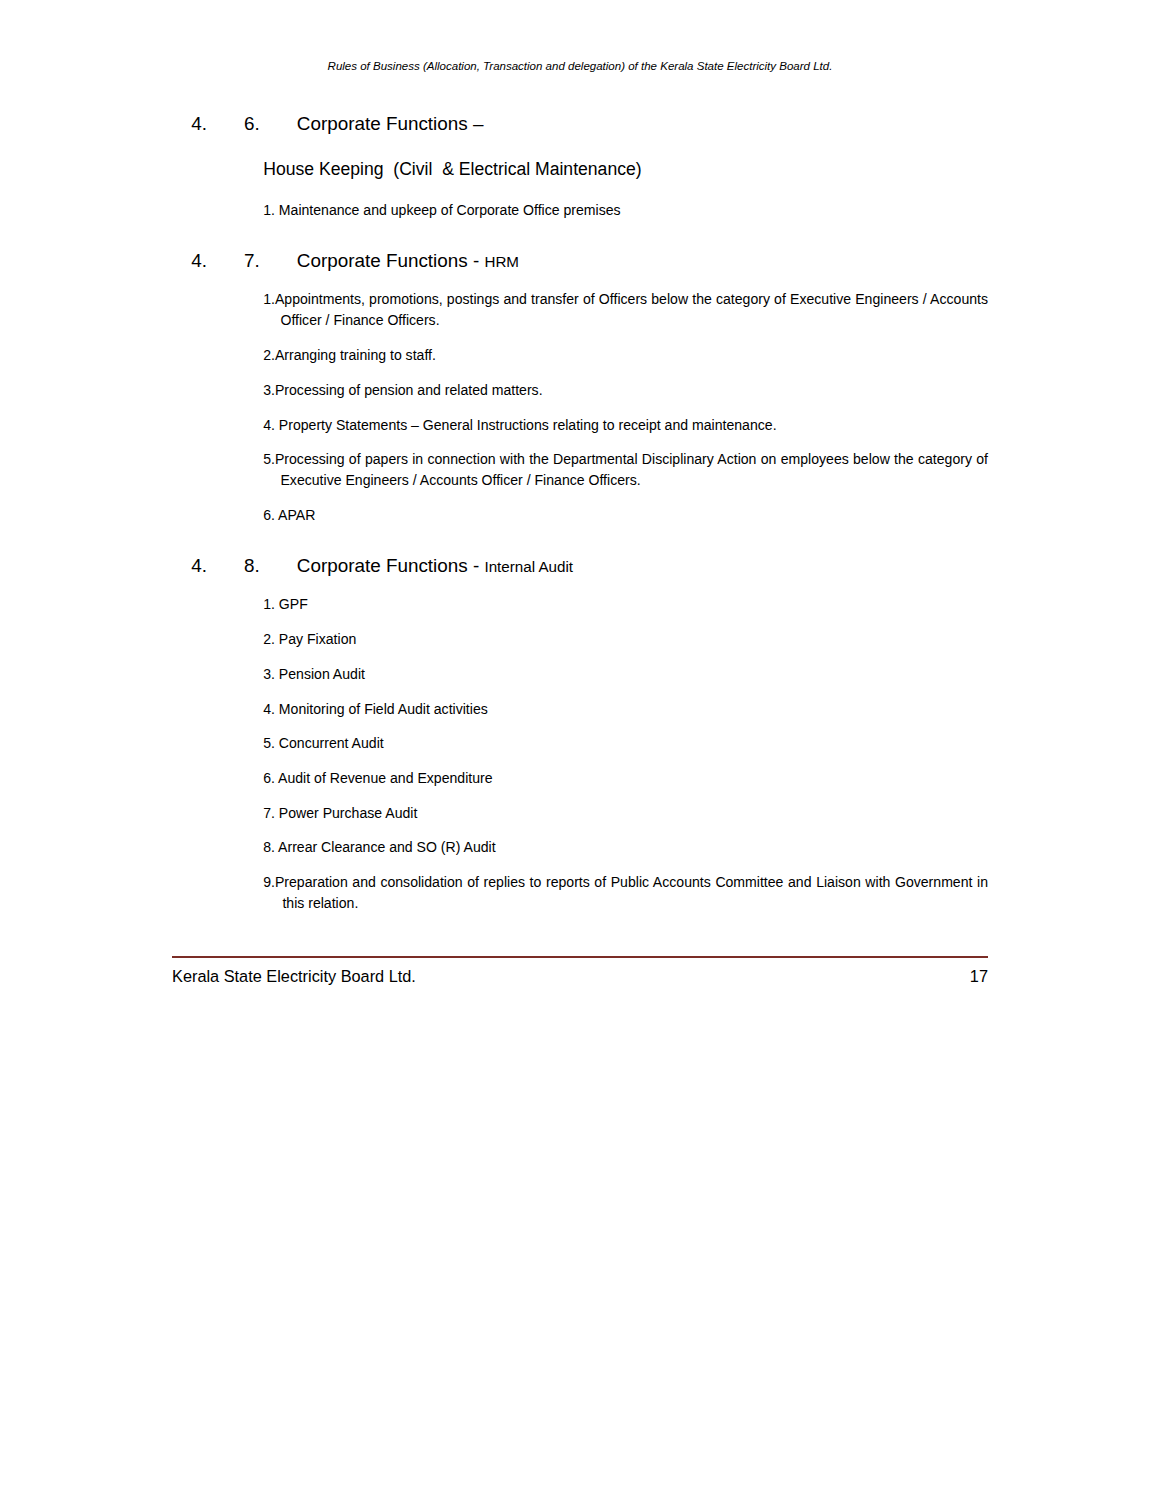Rules of Business (Allocation, Transaction and delegation) of the Kerala State Electricity Board Ltd.
4. 6. Corporate Functions –
House Keeping (Civil & Electrical Maintenance)
1. Maintenance and upkeep of Corporate Office premises
4. 7. Corporate Functions - HRM
1.Appointments, promotions, postings and transfer of Officers below the category of Executive Engineers / Accounts Officer / Finance Officers.
2.Arranging training to staff.
3.Processing of pension and related matters.
4. Property Statements – General Instructions relating to receipt and maintenance.
5.Processing of papers in connection with the Departmental Disciplinary Action on employees below the category of Executive Engineers / Accounts Officer / Finance Officers.
6. APAR
4. 8. Corporate Functions - Internal Audit
1. GPF
2. Pay Fixation
3. Pension Audit
4. Monitoring of Field Audit activities
5. Concurrent Audit
6. Audit of Revenue and Expenditure
7. Power Purchase Audit
8. Arrear Clearance and SO (R) Audit
9.Preparation and consolidation of replies to reports of Public Accounts Committee and Liaison with Government in this relation.
Kerala State Electricity Board Ltd. 17